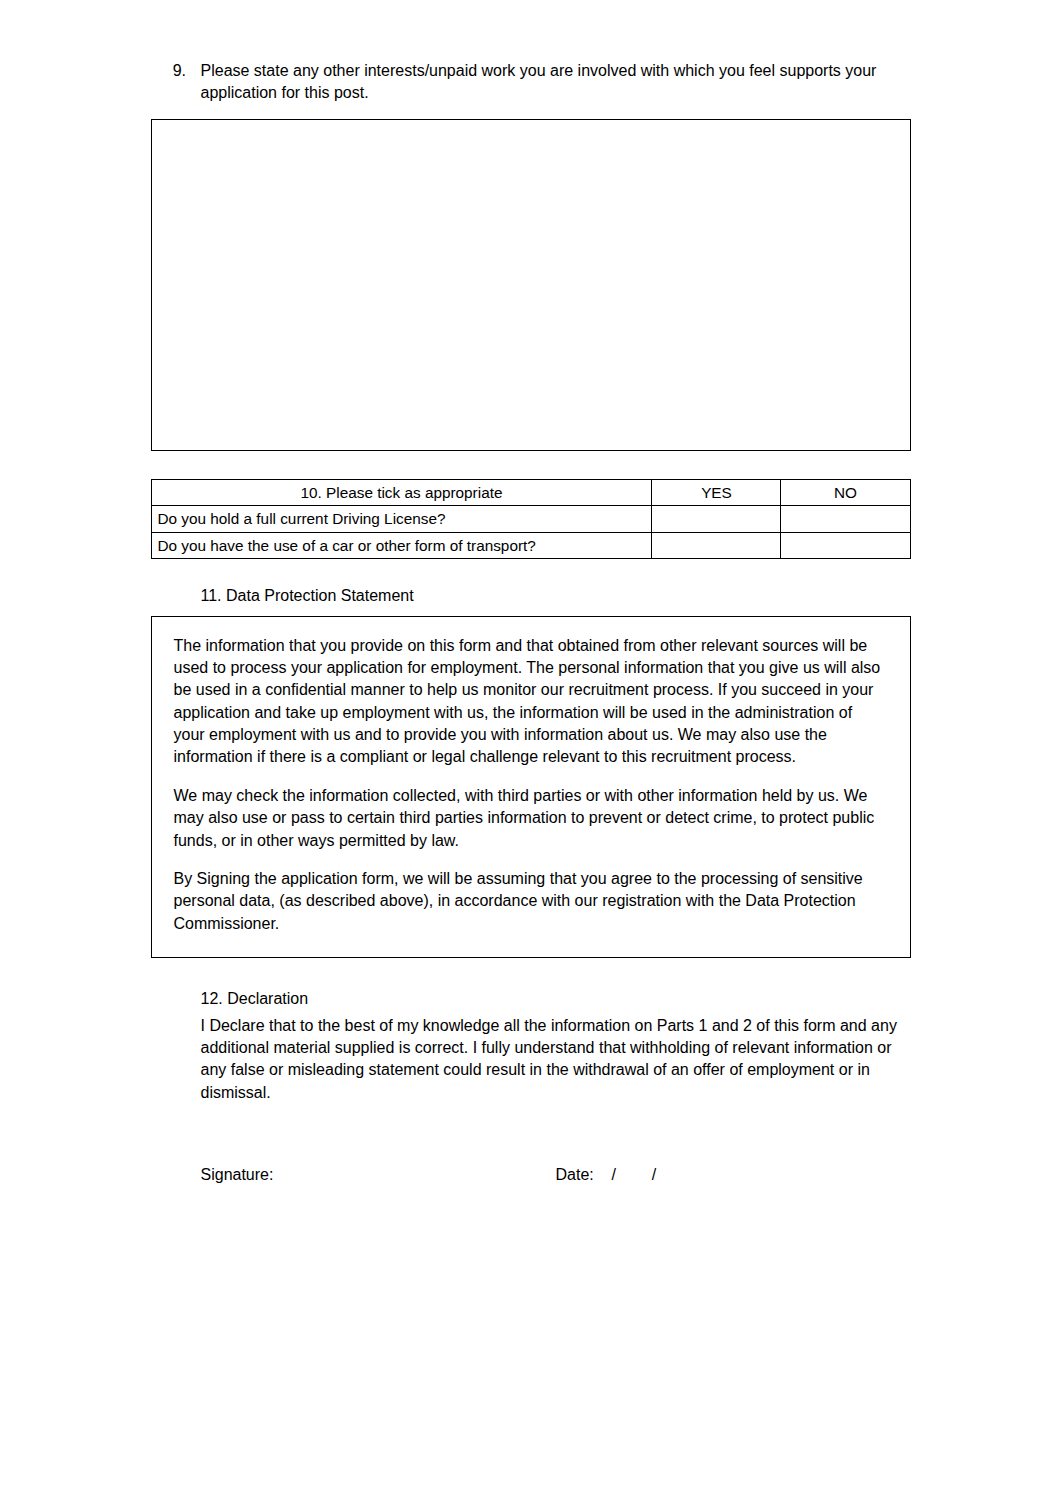Please state any other interests/unpaid work you are involved with which you feel supports your application for this post.
| 10. Please tick as appropriate | YES | NO |
| Do you hold a full current Driving License? | | |
| Do you have the use of a car or other form of transport? | | |
11. Data Protection Statement
The information that you provide on this form and that obtained from other relevant sources will be used to process your application for employment. The personal information that you give us will also be used in a confidential manner to help us monitor our recruitment process. If you succeed in your application and take up employment with us, the information will be used in the administration of your employment with us and to provide you with information about us. We may also use the information if there is a compliant or legal challenge relevant to this recruitment process.
We may check the information collected, with third parties or with other information held by us. We may also use or pass to certain third parties information to prevent or detect crime, to protect public funds, or in other ways permitted by law.
By Signing the application form, we will be assuming that you agree to the processing of sensitive personal data, (as described above), in accordance with our registration with the Data Protection Commissioner.
12. Declaration
I Declare that to the best of my knowledge all the information on Parts 1 and 2 of this form and any additional material supplied is correct. I fully understand that withholding of relevant information or any false or misleading statement could result in the withdrawal of an offer of employment or in dismissal.
Signature:
Date: / /